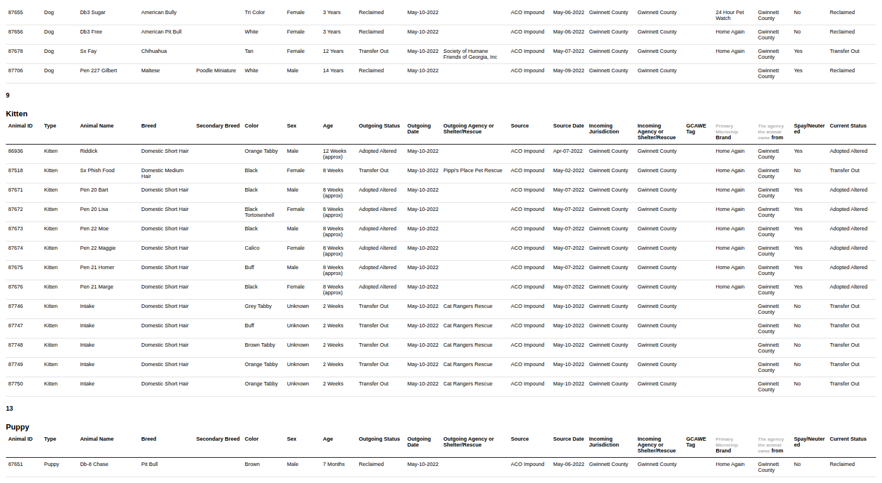| 87655 | Dog | Db3 Sugar | American Bully | | Tri Color | Female | 3 Years | Reclaimed | May-10-2022 | | ACO Impound | May-06-2022 | Gwinnett County | Gwinnett County | | 24 Hour Pet Watch | Gwinnett County | No | Reclaimed |
| 87656 | Dog | Db3 Free | American Pit Bull | | White | Female | 3 Years | Reclaimed | May-10-2022 | | ACO Impound | May-06-2022 | Gwinnett County | Gwinnett County | | Home Again | Gwinnett County | No | Reclaimed |
| 87678 | Dog | Sx Fay | Chihuahua | | Tan | Female | 12 Years | Transfer Out | May-10-2022 | Society of Humane Friends of Georgia, Inc | ACO Impound | May-07-2022 | Gwinnett County | Gwinnett County | | Home Again | Gwinnett County | Yes | Transfer Out |
| 87706 | Dog | Pen 227 Gilbert | Maltese | Poodle Miniature | White | Male | 14 Years | Reclaimed | May-10-2022 | | ACO Impound | May-09-2022 | Gwinnett County | Gwinnett County | | | Gwinnett County | Yes | Reclaimed |
9
Kitten
| Animal ID | Type | Animal Name | Breed | Secondary Breed | Color | Sex | Age | Outgoing Status | Outgoing Date | Outgoing Agency or Shelter/Rescue | Source | Source Date | Incoming Jurisdiction | Incoming Agency or Shelter/Rescue | GCAWE Tag | Primary Microchip Brand | The agency the animal came from | Spay/Neutered | Current Status |
| --- | --- | --- | --- | --- | --- | --- | --- | --- | --- | --- | --- | --- | --- | --- | --- | --- | --- | --- | --- |
| 86936 | Kitten | Riddick | Domestic Short Hair | | Orange Tabby | Male | 12 Weeks (approx) | Adopted Altered | May-10-2022 | | ACO Impound | Apr-07-2022 | Gwinnett County | Gwinnett County | | Home Again | Gwinnett County | Yes | Adopted Altered |
| 87518 | Kitten | Sx Phish Food | Domestic Medium Hair | | Black | Female | 8 Weeks | Transfer Out | May-10-2022 | Pippi's Place Pet Rescue | ACO Impound | May-02-2022 | Gwinnett County | Gwinnett County | | Home Again | Gwinnett County | No | Transfer Out |
| 87671 | Kitten | Pen 20 Bart | Domestic Short Hair | | Black | Male | 8 Weeks (approx) | Adopted Altered | May-10-2022 | | ACO Impound | May-07-2022 | Gwinnett County | Gwinnett County | | Home Again | Gwinnett County | Yes | Adopted Altered |
| 87672 | Kitten | Pen 20 Lisa | Domestic Short Hair | | Black Tortoiseshell | Female | 8 Weeks (approx) | Adopted Altered | May-10-2022 | | ACO Impound | May-07-2022 | Gwinnett County | Gwinnett County | | Home Again | Gwinnett County | Yes | Adopted Altered |
| 87673 | Kitten | Pen 22 Moe | Domestic Short Hair | | Black | Male | 8 Weeks (approx) | Adopted Altered | May-10-2022 | | ACO Impound | May-07-2022 | Gwinnett County | Gwinnett County | | Home Again | Gwinnett County | Yes | Adopted Altered |
| 87674 | Kitten | Pen 22 Maggie | Domestic Short Hair | | Calico | Female | 8 Weeks (approx) | Adopted Altered | May-10-2022 | | ACO Impound | May-07-2022 | Gwinnett County | Gwinnett County | | Home Again | Gwinnett County | Yes | Adopted Altered |
| 87675 | Kitten | Pen 21 Homer | Domestic Short Hair | | Buff | Male | 8 Weeks (approx) | Adopted Altered | May-10-2022 | | ACO Impound | May-07-2022 | Gwinnett County | Gwinnett County | | Home Again | Gwinnett County | Yes | Adopted Altered |
| 87676 | Kitten | Pen 21 Marge | Domestic Short Hair | | Black | Female | 8 Weeks (approx) | Adopted Altered | May-10-2022 | | ACO Impound | May-07-2022 | Gwinnett County | Gwinnett County | | Home Again | Gwinnett County | Yes | Adopted Altered |
| 87746 | Kitten | Intake | Domestic Short Hair | | Grey Tabby | Unknown | 2 Weeks | Transfer Out | May-10-2022 | Cat Rangers Rescue | ACO Impound | May-10-2022 | Gwinnett County | Gwinnett County | | | Gwinnett County | No | Transfer Out |
| 87747 | Kitten | Intake | Domestic Short Hair | | Buff | Unknown | 2 Weeks | Transfer Out | May-10-2022 | Cat Rangers Rescue | ACO Impound | May-10-2022 | Gwinnett County | Gwinnett County | | | Gwinnett County | No | Transfer Out |
| 87748 | Kitten | Intake | Domestic Short Hair | | Brown Tabby | Unknown | 2 Weeks | Transfer Out | May-10-2022 | Cat Rangers Rescue | ACO Impound | May-10-2022 | Gwinnett County | Gwinnett County | | | Gwinnett County | No | Transfer Out |
| 87749 | Kitten | Intake | Domestic Short Hair | | Orange Tabby | Unknown | 2 Weeks | Transfer Out | May-10-2022 | Cat Rangers Rescue | ACO Impound | May-10-2022 | Gwinnett County | Gwinnett County | | | Gwinnett County | No | Transfer Out |
| 87750 | Kitten | Intake | Domestic Short Hair | | Orange Tabby | Unknown | 2 Weeks | Transfer Out | May-10-2022 | Cat Rangers Rescue | ACO Impound | May-10-2022 | Gwinnett County | Gwinnett County | | | Gwinnett County | No | Transfer Out |
13
Puppy
| Animal ID | Type | Animal Name | Breed | Secondary Breed | Color | Sex | Age | Outgoing Status | Outgoing Date | Outgoing Agency or Shelter/Rescue | Source | Source Date | Incoming Jurisdiction | Incoming Agency or Shelter/Rescue | GCAWE Tag | Primary Microchip Brand | The agency the animal came from | Spay/Neutered | Current Status |
| --- | --- | --- | --- | --- | --- | --- | --- | --- | --- | --- | --- | --- | --- | --- | --- | --- | --- | --- | --- |
| 87651 | Puppy | Db-8 Chase | Pit Bull | | Brown | Male | 7 Months | Reclaimed | May-10-2022 | | ACO Impound | May-06-2022 | Gwinnett County | Gwinnett County | | Home Again | Gwinnett County | No | Reclaimed |